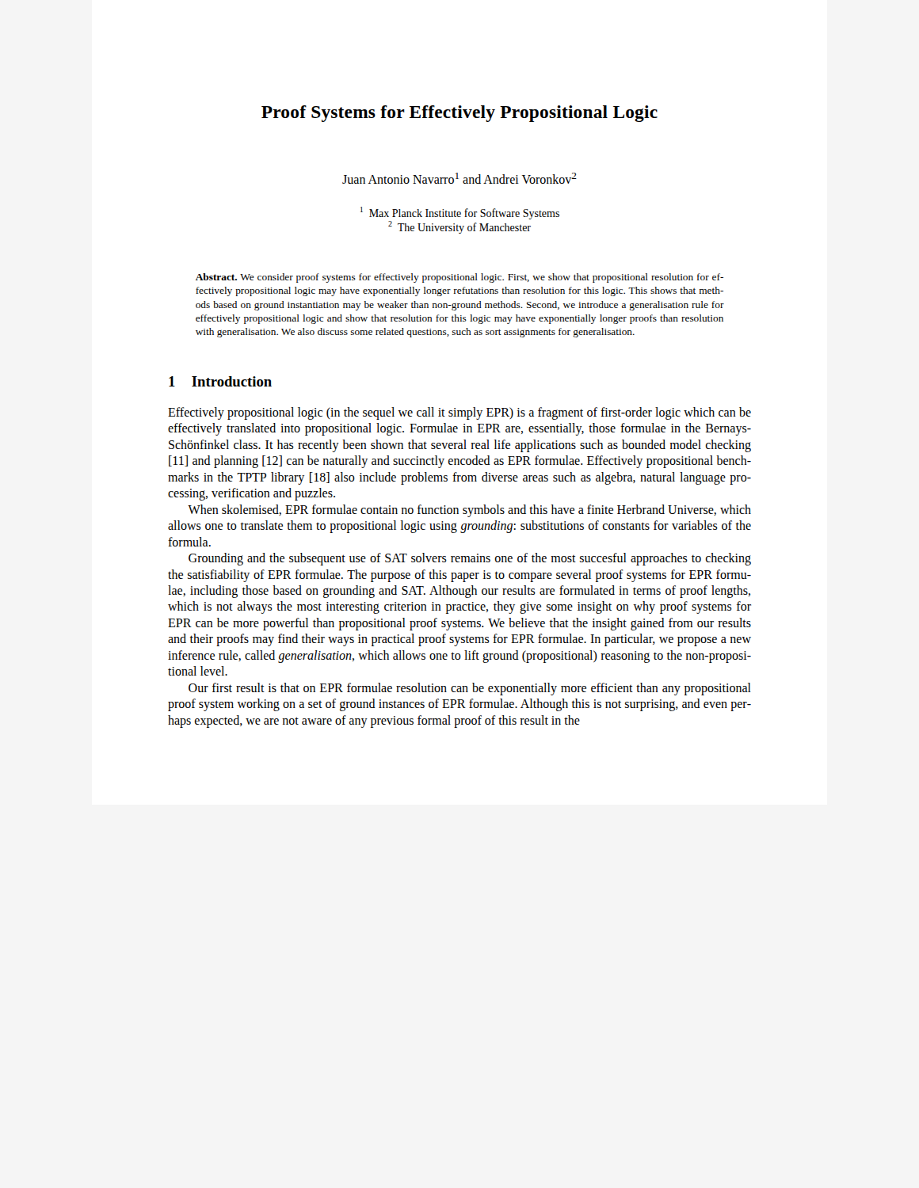Proof Systems for Effectively Propositional Logic
Juan Antonio Navarro1 and Andrei Voronkov2
1 Max Planck Institute for Software Systems
2 The University of Manchester
Abstract. We consider proof systems for effectively propositional logic. First, we show that propositional resolution for effectively propositional logic may have exponentially longer refutations than resolution for this logic. This shows that methods based on ground instantiation may be weaker than non-ground methods. Second, we introduce a generalisation rule for effectively propositional logic and show that resolution for this logic may have exponentially longer proofs than resolution with generalisation. We also discuss some related questions, such as sort assignments for generalisation.
1 Introduction
Effectively propositional logic (in the sequel we call it simply EPR) is a fragment of first-order logic which can be effectively translated into propositional logic. Formulae in EPR are, essentially, those formulae in the Bernays-Schönfinkel class. It has recently been shown that several real life applications such as bounded model checking [11] and planning [12] can be naturally and succinctly encoded as EPR formulae. Effectively propositional benchmarks in the TPTP library [18] also include problems from diverse areas such as algebra, natural language processing, verification and puzzles.
When skolemised, EPR formulae contain no function symbols and this have a finite Herbrand Universe, which allows one to translate them to propositional logic using grounding: substitutions of constants for variables of the formula.
Grounding and the subsequent use of SAT solvers remains one of the most succesful approaches to checking the satisfiability of EPR formulae. The purpose of this paper is to compare several proof systems for EPR formulae, including those based on grounding and SAT. Although our results are formulated in terms of proof lengths, which is not always the most interesting criterion in practice, they give some insight on why proof systems for EPR can be more powerful than propositional proof systems. We believe that the insight gained from our results and their proofs may find their ways in practical proof systems for EPR formulae. In particular, we propose a new inference rule, called generalisation, which allows one to lift ground (propositional) reasoning to the non-propositional level.
Our first result is that on EPR formulae resolution can be exponentially more efficient than any propositional proof system working on a set of ground instances of EPR formulae. Although this is not surprising, and even perhaps expected, we are not aware of any previous formal proof of this result in the